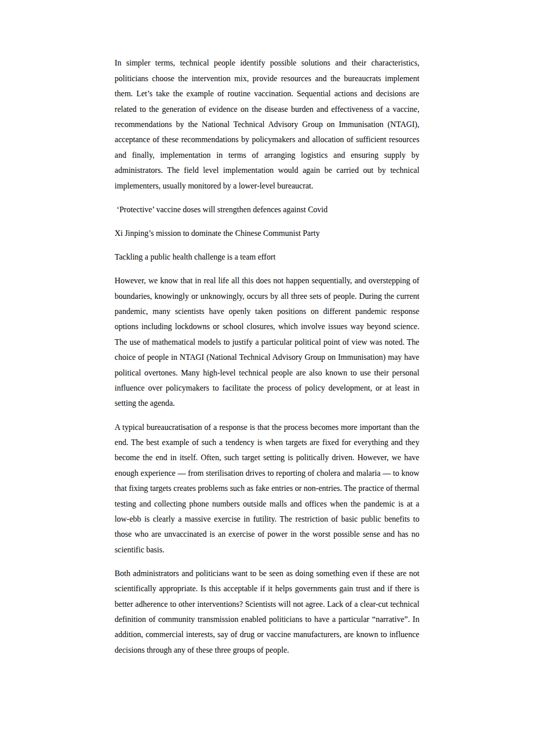In simpler terms, technical people identify possible solutions and their characteristics, politicians choose the intervention mix, provide resources and the bureaucrats implement them. Let’s take the example of routine vaccination. Sequential actions and decisions are related to the generation of evidence on the disease burden and effectiveness of a vaccine, recommendations by the National Technical Advisory Group on Immunisation (NTAGI), acceptance of these recommendations by policymakers and allocation of sufficient resources and finally, implementation in terms of arranging logistics and ensuring supply by administrators. The field level implementation would again be carried out by technical implementers, usually monitored by a lower-level bureaucrat.
‘Protective’ vaccine doses will strengthen defences against Covid
Xi Jinping’s mission to dominate the Chinese Communist Party
Tackling a public health challenge is a team effort
However, we know that in real life all this does not happen sequentially, and overstepping of boundaries, knowingly or unknowingly, occurs by all three sets of people. During the current pandemic, many scientists have openly taken positions on different pandemic response options including lockdowns or school closures, which involve issues way beyond science. The use of mathematical models to justify a particular political point of view was noted. The choice of people in NTAGI (National Technical Advisory Group on Immunisation) may have political overtones. Many high-level technical people are also known to use their personal influence over policymakers to facilitate the process of policy development, or at least in setting the agenda.
A typical bureaucratisation of a response is that the process becomes more important than the end. The best example of such a tendency is when targets are fixed for everything and they become the end in itself. Often, such target setting is politically driven. However, we have enough experience — from sterilisation drives to reporting of cholera and malaria — to know that fixing targets creates problems such as fake entries or non-entries. The practice of thermal testing and collecting phone numbers outside malls and offices when the pandemic is at a low-ebb is clearly a massive exercise in futility. The restriction of basic public benefits to those who are unvaccinated is an exercise of power in the worst possible sense and has no scientific basis.
Both administrators and politicians want to be seen as doing something even if these are not scientifically appropriate. Is this acceptable if it helps governments gain trust and if there is better adherence to other interventions? Scientists will not agree. Lack of a clear-cut technical definition of community transmission enabled politicians to have a particular “narrative”. In addition, commercial interests, say of drug or vaccine manufacturers, are known to influence decisions through any of these three groups of people.